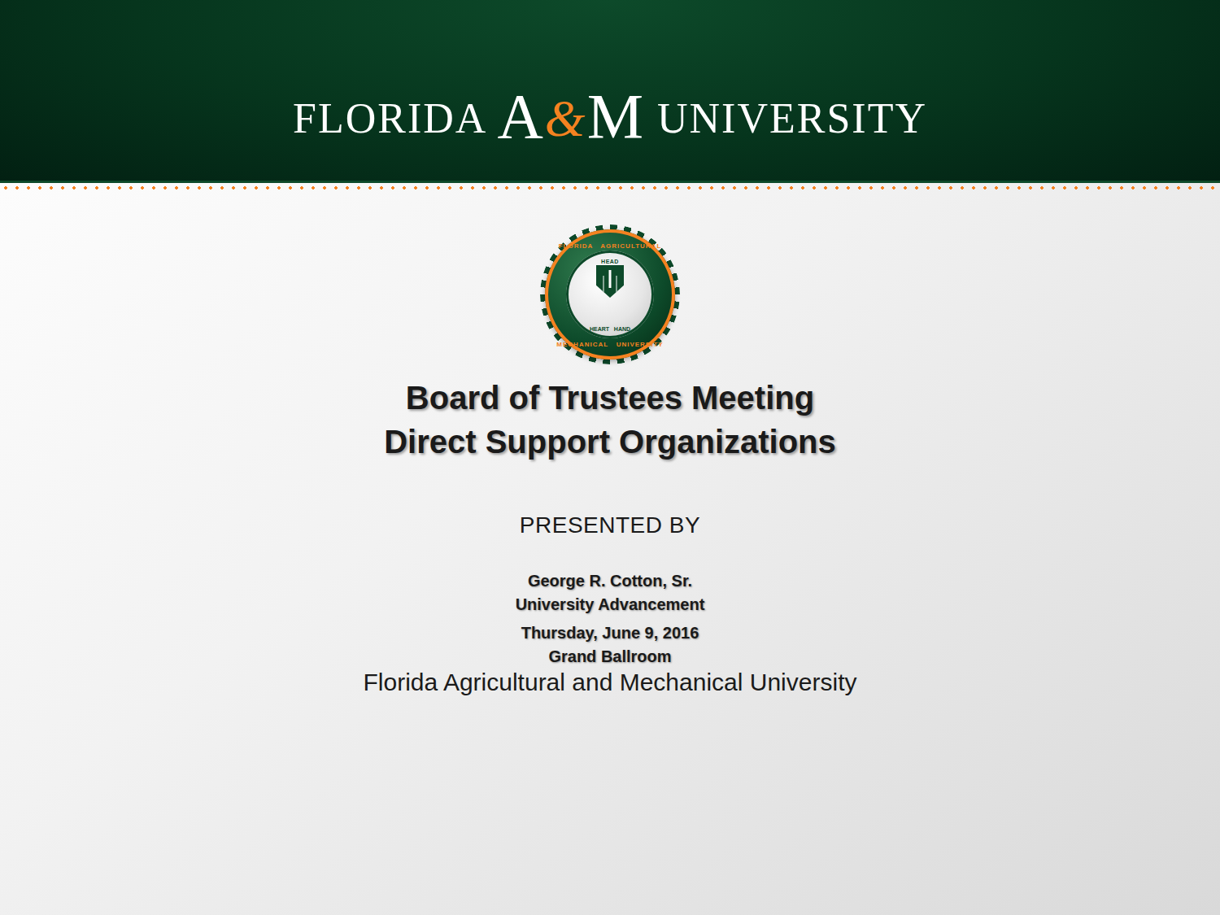FLORIDA A&M UNIVERSITY
Florida Agricultural
HEAD
HEART HAND
Mechanical University
Board of Trustees Meeting
Direct Support Organizations
PRESENTED BY
George R. Cotton, Sr.
University Advancement Thursday, June 9, 2016
Grand Ballroom
Florida Agricultural and Mechanical University